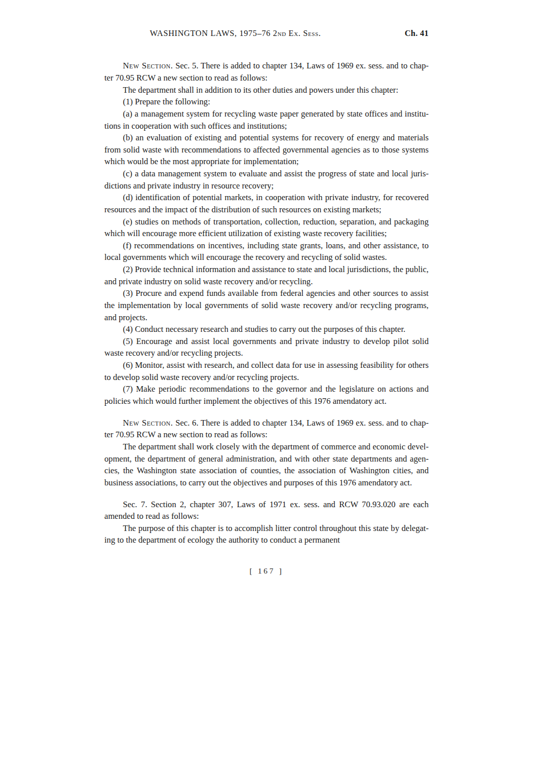WASHINGTON LAWS, 1975–76 2nd Ex. Sess. Ch. 41
New Section. Sec. 5. There is added to chapter 134, Laws of 1969 ex. sess. and to chapter 70.95 RCW a new section to read as follows:
The department shall in addition to its other duties and powers under this chapter:
(1) Prepare the following:
(a) a management system for recycling waste paper generated by state offices and institutions in cooperation with such offices and institutions;
(b) an evaluation of existing and potential systems for recovery of energy and materials from solid waste with recommendations to affected governmental agencies as to those systems which would be the most appropriate for implementation;
(c) a data management system to evaluate and assist the progress of state and local jurisdictions and private industry in resource recovery;
(d) identification of potential markets, in cooperation with private industry, for recovered resources and the impact of the distribution of such resources on existing markets;
(e) studies on methods of transportation, collection, reduction, separation, and packaging which will encourage more efficient utilization of existing waste recovery facilities;
(f) recommendations on incentives, including state grants, loans, and other assistance, to local governments which will encourage the recovery and recycling of solid wastes.
(2) Provide technical information and assistance to state and local jurisdictions, the public, and private industry on solid waste recovery and/or recycling.
(3) Procure and expend funds available from federal agencies and other sources to assist the implementation by local governments of solid waste recovery and/or recycling programs, and projects.
(4) Conduct necessary research and studies to carry out the purposes of this chapter.
(5) Encourage and assist local governments and private industry to develop pilot solid waste recovery and/or recycling projects.
(6) Monitor, assist with research, and collect data for use in assessing feasibility for others to develop solid waste recovery and/or recycling projects.
(7) Make periodic recommendations to the governor and the legislature on actions and policies which would further implement the objectives of this 1976 amendatory act.
New Section. Sec. 6. There is added to chapter 134, Laws of 1969 ex. sess. and to chapter 70.95 RCW a new section to read as follows:
The department shall work closely with the department of commerce and economic development, the department of general administration, and with other state departments and agencies, the Washington state association of counties, the association of Washington cities, and business associations, to carry out the objectives and purposes of this 1976 amendatory act.
Sec. 7. Section 2, chapter 307, Laws of 1971 ex. sess. and RCW 70.93.020 are each amended to read as follows:
The purpose of this chapter is to accomplish litter control throughout this state by delegating to the department of ecology the authority to conduct a permanent
[ 167 ]